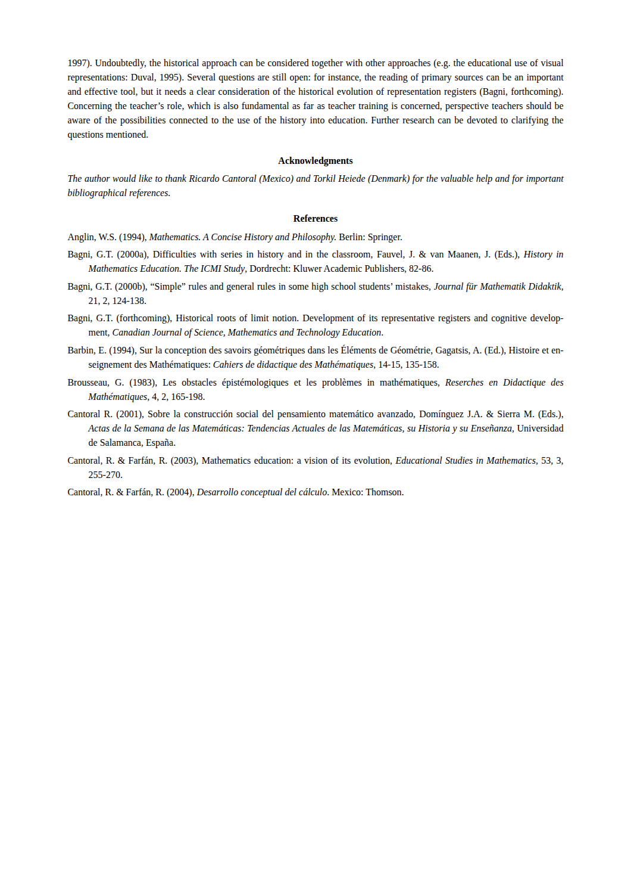1997). Undoubtedly, the historical approach can be considered together with other approaches (e.g. the educational use of visual representations: Duval, 1995). Several questions are still open: for instance, the reading of primary sources can be an important and effective tool, but it needs a clear consideration of the historical evolution of representation registers (Bagni, forthcoming). Concerning the teacher’s role, which is also fundamental as far as teacher training is concerned, perspective teachers should be aware of the possibilities connected to the use of the history into education. Further research can be devoted to clarifying the questions mentioned.
Acknowledgments
The author would like to thank Ricardo Cantoral (Mexico) and Torkil Heiede (Denmark) for the valuable help and for important bibliographical references.
References
Anglin, W.S. (1994), Mathematics. A Concise History and Philosophy. Berlin: Springer.
Bagni, G.T. (2000a), Difficulties with series in history and in the classroom, Fauvel, J. & van Maanen, J. (Eds.), History in Mathematics Education. The ICMI Study, Dordrecht: Kluwer Academic Publishers, 82-86.
Bagni, G.T. (2000b), “Simple” rules and general rules in some high school students’ mistakes, Journal für Mathematik Didaktik, 21, 2, 124-138.
Bagni, G.T. (forthcoming), Historical roots of limit notion. Development of its representative registers and cognitive development, Canadian Journal of Science, Mathematics and Technology Education.
Barbin, E. (1994), Sur la conception des savoirs géométriques dans les Éléments de Géométrie, Gagatsis, A. (Ed.), Histoire et enseignement des Mathématiques: Cahiers de didactique des Mathématiques, 14-15, 135-158.
Brousseau, G. (1983), Les obstacles épistémologiques et les problèmes in mathématiques, Reserches en Didactique des Mathématiques, 4, 2, 165-198.
Cantoral R. (2001), Sobre la construcción social del pensamiento matemático avanzado, Domínguez J.A. & Sierra M. (Eds.), Actas de la Semana de las Matemáticas: Tendencias Actuales de las Matemáticas, su Historia y su Enseñanza, Universidad de Salamanca, España.
Cantoral, R. & Farfán, R. (2003), Mathematics education: a vision of its evolution, Educational Studies in Mathematics, 53, 3, 255-270.
Cantoral, R. & Farfán, R. (2004), Desarrollo conceptual del cálculo. Mexico: Thomson.